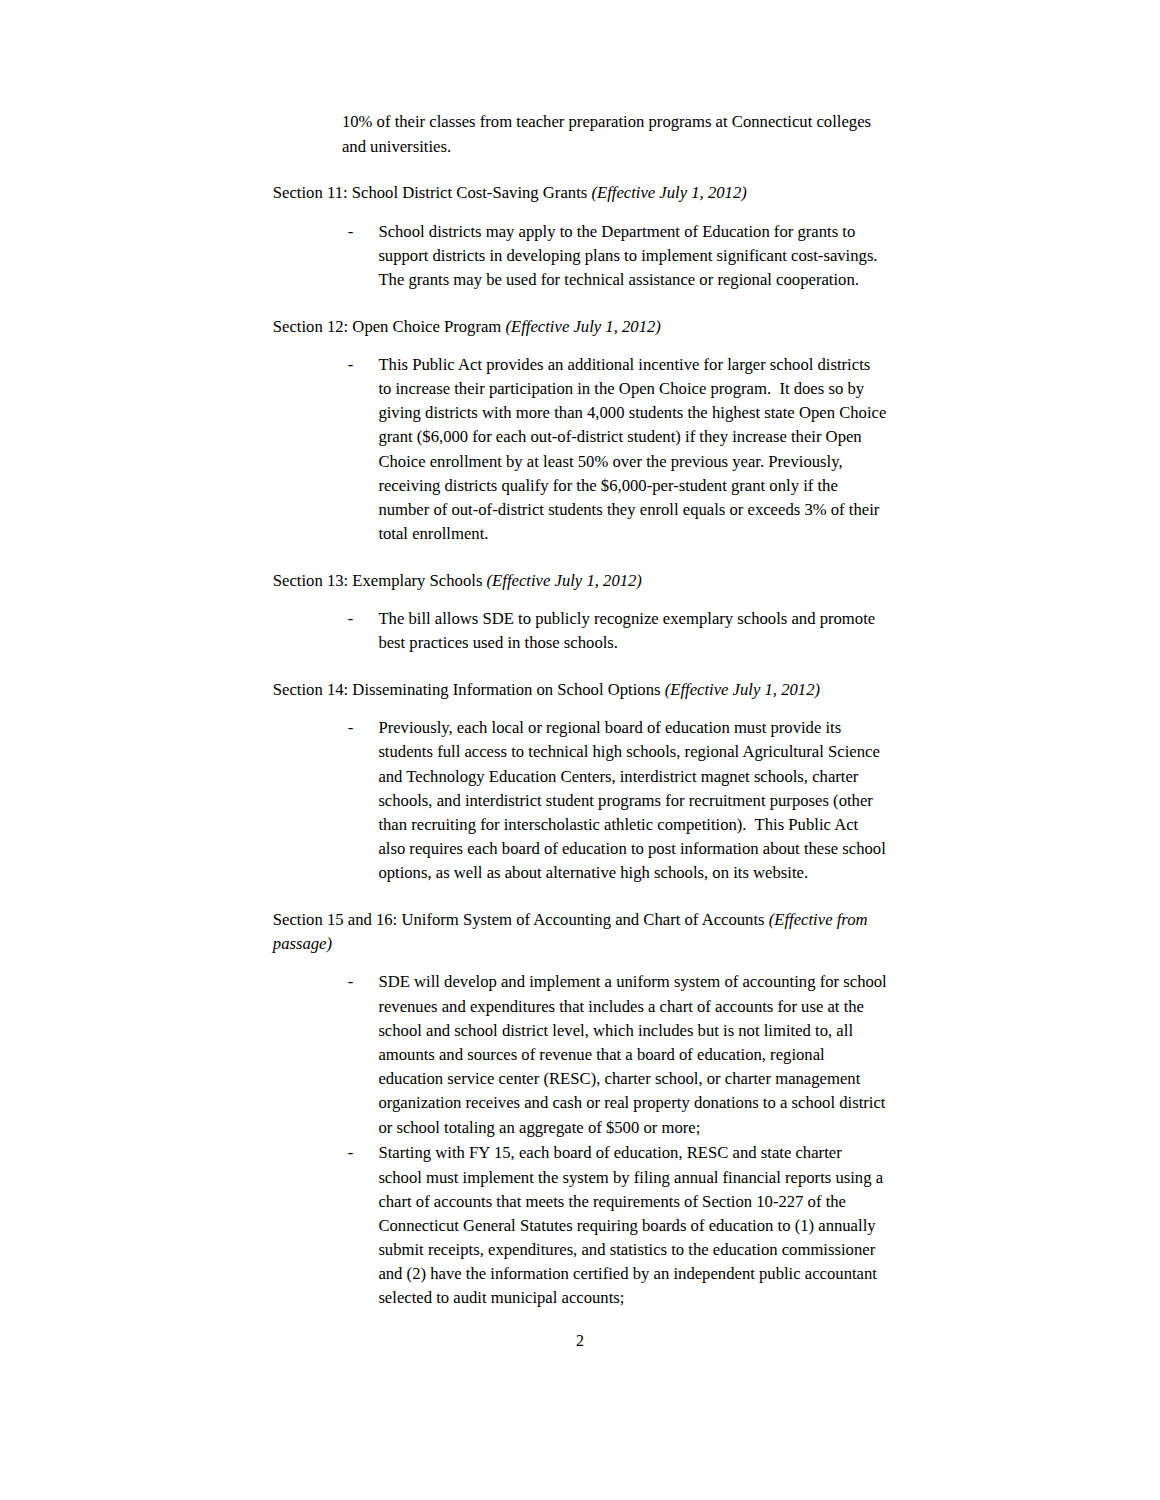10% of their classes from teacher preparation programs at Connecticut colleges and universities.
Section 11: School District Cost-Saving Grants (Effective July 1, 2012)
School districts may apply to the Department of Education for grants to support districts in developing plans to implement significant cost-savings. The grants may be used for technical assistance or regional cooperation.
Section 12: Open Choice Program (Effective July 1, 2012)
This Public Act provides an additional incentive for larger school districts to increase their participation in the Open Choice program. It does so by giving districts with more than 4,000 students the highest state Open Choice grant ($6,000 for each out-of-district student) if they increase their Open Choice enrollment by at least 50% over the previous year. Previously, receiving districts qualify for the $6,000-per-student grant only if the number of out-of-district students they enroll equals or exceeds 3% of their total enrollment.
Section 13: Exemplary Schools (Effective July 1, 2012)
The bill allows SDE to publicly recognize exemplary schools and promote best practices used in those schools.
Section 14: Disseminating Information on School Options (Effective July 1, 2012)
Previously, each local or regional board of education must provide its students full access to technical high schools, regional Agricultural Science and Technology Education Centers, interdistrict magnet schools, charter schools, and interdistrict student programs for recruitment purposes (other than recruiting for interscholastic athletic competition). This Public Act also requires each board of education to post information about these school options, as well as about alternative high schools, on its website.
Section 15 and 16: Uniform System of Accounting and Chart of Accounts (Effective from passage)
SDE will develop and implement a uniform system of accounting for school revenues and expenditures that includes a chart of accounts for use at the school and school district level, which includes but is not limited to, all amounts and sources of revenue that a board of education, regional education service center (RESC), charter school, or charter management organization receives and cash or real property donations to a school district or school totaling an aggregate of $500 or more;
Starting with FY 15, each board of education, RESC and state charter school must implement the system by filing annual financial reports using a chart of accounts that meets the requirements of Section 10-227 of the Connecticut General Statutes requiring boards of education to (1) annually submit receipts, expenditures, and statistics to the education commissioner and (2) have the information certified by an independent public accountant selected to audit municipal accounts;
2